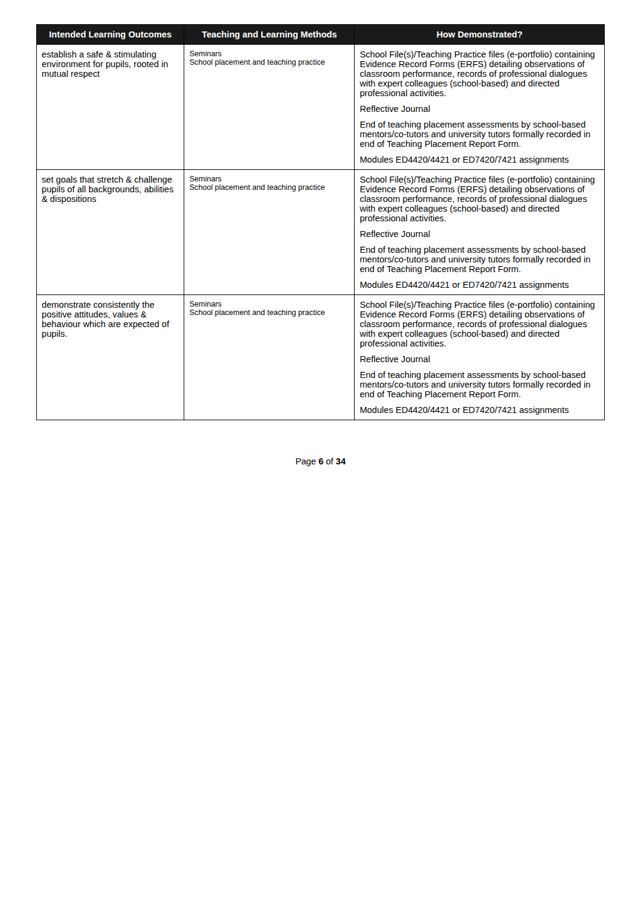| Intended Learning Outcomes | Teaching and Learning Methods | How Demonstrated? |
| --- | --- | --- |
| establish a safe & stimulating environment for pupils, rooted in mutual respect | Seminars School placement and teaching practice | School File(s)/Teaching Practice files (e-portfolio) containing Evidence Record Forms (ERFS) detailing observations of classroom performance, records of professional dialogues with expert colleagues (school-based) and directed professional activities. Reflective Journal End of teaching placement assessments by school-based mentors/co-tutors and university tutors formally recorded in end of Teaching Placement Report Form. Modules ED4420/4421 or ED7420/7421 assignments |
| set goals that stretch & challenge pupils of all backgrounds, abilities & dispositions | Seminars School placement and teaching practice | School File(s)/Teaching Practice files (e-portfolio) containing Evidence Record Forms (ERFS) detailing observations of classroom performance, records of professional dialogues with expert colleagues (school-based) and directed professional activities. Reflective Journal End of teaching placement assessments by school-based mentors/co-tutors and university tutors formally recorded in end of Teaching Placement Report Form. Modules ED4420/4421 or ED7420/7421 assignments |
| demonstrate consistently the positive attitudes, values & behaviour which are expected of pupils. | Seminars School placement and teaching practice | School File(s)/Teaching Practice files (e-portfolio) containing Evidence Record Forms (ERFS) detailing observations of classroom performance, records of professional dialogues with expert colleagues (school-based) and directed professional activities. Reflective Journal End of teaching placement assessments by school-based mentors/co-tutors and university tutors formally recorded in end of Teaching Placement Report Form. Modules ED4420/4421 or ED7420/7421 assignments |
Page 6 of 34